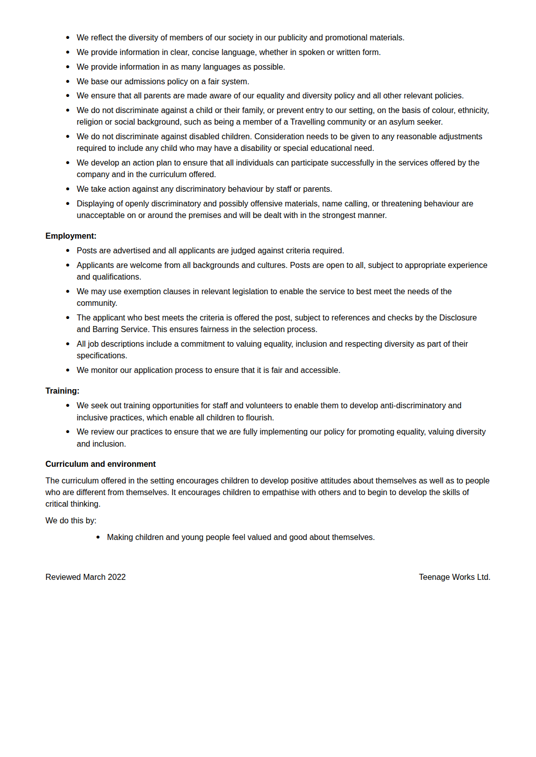We reflect the diversity of members of our society in our publicity and promotional materials.
We provide information in clear, concise language, whether in spoken or written form.
We provide information in as many languages as possible.
We base our admissions policy on a fair system.
We ensure that all parents are made aware of our equality and diversity policy and all other relevant policies.
We do not discriminate against a child or their family, or prevent entry to our setting, on the basis of colour, ethnicity, religion or social background, such as being a member of a Travelling community or an asylum seeker.
We do not discriminate against disabled children. Consideration needs to be given to any reasonable adjustments required to include any child who may have a disability or special educational need.
We develop an action plan to ensure that all individuals can participate successfully in the services offered by the company and in the curriculum offered.
We take action against any discriminatory behaviour by staff or parents.
Displaying of openly discriminatory and possibly offensive materials, name calling, or threatening behaviour are unacceptable on or around the premises and will be dealt with in the strongest manner.
Employment:
Posts are advertised and all applicants are judged against criteria required.
Applicants are welcome from all backgrounds and cultures. Posts are open to all, subject to appropriate experience and qualifications.
We may use exemption clauses in relevant legislation to enable the service to best meet the needs of the community.
The applicant who best meets the criteria is offered the post, subject to references and checks by the Disclosure and Barring Service. This ensures fairness in the selection process.
All job descriptions include a commitment to valuing equality, inclusion and respecting diversity as part of their specifications.
We monitor our application process to ensure that it is fair and accessible.
Training:
We seek out training opportunities for staff and volunteers to enable them to develop anti-discriminatory and inclusive practices, which enable all children to flourish.
We review our practices to ensure that we are fully implementing our policy for promoting equality, valuing diversity and inclusion.
Curriculum and environment
The curriculum offered in the setting encourages children to develop positive attitudes about themselves as well as to people who are different from themselves. It encourages children to empathise with others and to begin to develop the skills of critical thinking.
We do this by:
Making children and young people feel valued and good about themselves.
Reviewed March 2022 Teenage Works Ltd.